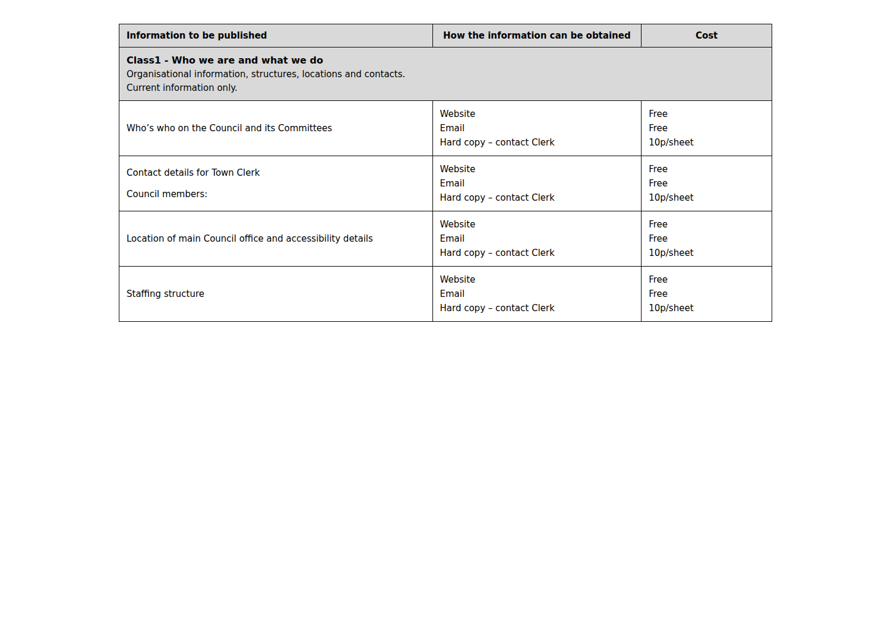| Class1 - Who we are and what we do Organisational information, structures, locations and contacts. Current information only. |
| Information to be published | How the information can be obtained | Cost |
| Who’s who on the Council and its Committees | Website Email Hard copy – contact Clerk | Free Free 10p/sheet |
| Contact details for Town Clerk Council members: | Website Email Hard copy – contact Clerk | Free Free 10p/sheet |
| Location of main Council office and accessibility details | Website Email Hard copy – contact Clerk | Free Free 10p/sheet |
| Staffing structure | Website Email Hard copy – contact Clerk | Free Free 10p/sheet |